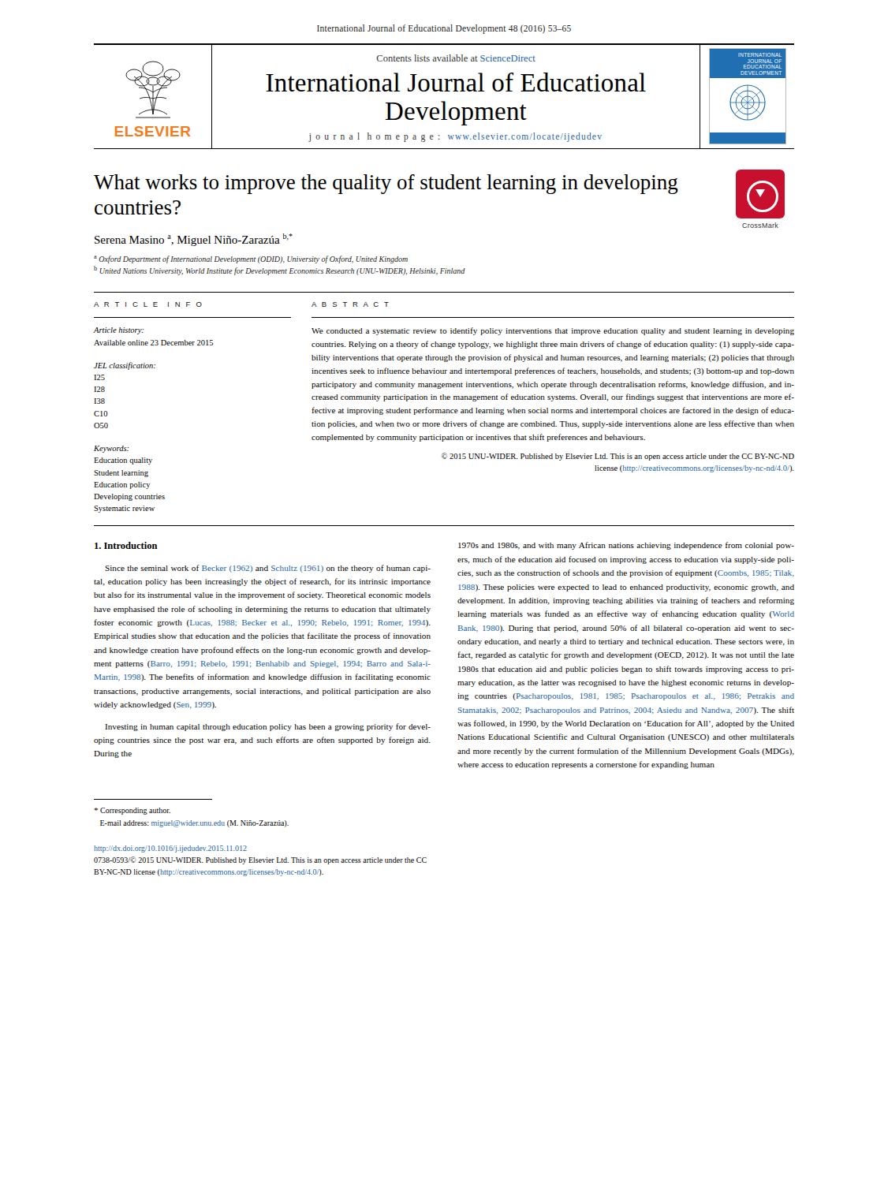International Journal of Educational Development 48 (2016) 53–65
ELSEVIER
Contents lists available at ScienceDirect
International Journal of Educational Development
j o u r n a l h o m e p a g e : www.elsevier.com/locate/ijedudev
INTERNATIONAL JOURNAL OF
EDUCATIONAL
DEVELOPMENT
CrossMark
What works to improve the quality of student learning in developing countries?
Serena Masino a, Miguel Niño-Zarazúa b,*
a Oxford Department of International Development (ODID), University of Oxford, United Kingdom
b United Nations University, World Institute for Development Economics Research (UNU-WIDER), Helsinki, Finland
A R T I C L E I N F O
Article history:
Available online 23 December 2015
JEL classification:
I25
I28
I38
C10
O50
Keywords:
Education quality
Student learning
Education policy
Developing countries
Systematic review
A B S T R A C T
We conducted a systematic review to identify policy interventions that improve education quality and student learning in developing countries. Relying on a theory of change typology, we highlight three main drivers of change of education quality: (1) supply-side capability interventions that operate through the provision of physical and human resources, and learning materials; (2) policies that through incentives seek to influence behaviour and intertemporal preferences of teachers, households, and students; (3) bottom-up and top-down participatory and community management interventions, which operate through decentralisation reforms, knowledge diffusion, and increased community participation in the management of education systems. Overall, our findings suggest that interventions are more effective at improving student performance and learning when social norms and intertemporal choices are factored in the design of education policies, and when two or more drivers of change are combined. Thus, supply-side interventions alone are less effective than when complemented by community participation or incentives that shift preferences and behaviours.
© 2015 UNU-WIDER. Published by Elsevier Ltd. This is an open access article under the CC BY-NC-ND
license (http://creativecommons.org/licenses/by-nc-nd/4.0/).
1. Introduction
Since the seminal work of Becker (1962) and Schultz (1961) on the theory of human capital, education policy has been increasingly the object of research, for its intrinsic importance but also for its instrumental value in the improvement of society. Theoretical economic models have emphasised the role of schooling in determining the returns to education that ultimately foster economic growth (Lucas, 1988; Becker et al., 1990; Rebelo, 1991; Romer, 1994). Empirical studies show that education and the policies that facilitate the process of innovation and knowledge creation have profound effects on the long-run economic growth and development patterns (Barro, 1991; Rebelo, 1991; Benhabib and Spiegel, 1994; Barro and Sala-i-Martin, 1998). The benefits of information and knowledge diffusion in facilitating economic transactions, productive arrangements, social interactions, and political participation are also widely acknowledged (Sen, 1999).
Investing in human capital through education policy has been a growing priority for developing countries since the post war era, and such efforts are often supported by foreign aid. During the
1970s and 1980s, and with many African nations achieving independence from colonial powers, much of the education aid focused on improving access to education via supply-side policies, such as the construction of schools and the provision of equipment (Coombs, 1985; Tilak, 1988). These policies were expected to lead to enhanced productivity, economic growth, and development. In addition, improving teaching abilities via training of teachers and reforming learning materials was funded as an effective way of enhancing education quality (World Bank, 1980). During that period, around 50% of all bilateral co-operation aid went to secondary education, and nearly a third to tertiary and technical education. These sectors were, in fact, regarded as catalytic for growth and development (OECD, 2012). It was not until the late 1980s that education aid and public policies began to shift towards improving access to primary education, as the latter was recognised to have the highest economic returns in developing countries (Psacharopoulos, 1981, 1985; Psacharopoulos et al., 1986; Petrakis and Stamatakis, 2002; Psacharopoulos and Patrinos, 2004; Asiedu and Nandwa, 2007). The shift was followed, in 1990, by the World Declaration on ‘Education for All’, adopted by the United Nations Educational Scientific and Cultural Organisation (UNESCO) and other multilaterals and more recently by the current formulation of the Millennium Development Goals (MDGs), where access to education represents a cornerstone for expanding human
* Corresponding author.
E-mail address: miguel@wider.unu.edu (M. Niño-Zarazúa).
http://dx.doi.org/10.1016/j.ijedudev.2015.11.012
0738-0593/© 2015 UNU-WIDER. Published by Elsevier Ltd. This is an open access article under the CC BY-NC-ND license (http://creativecommons.org/licenses/by-nc-nd/4.0/).